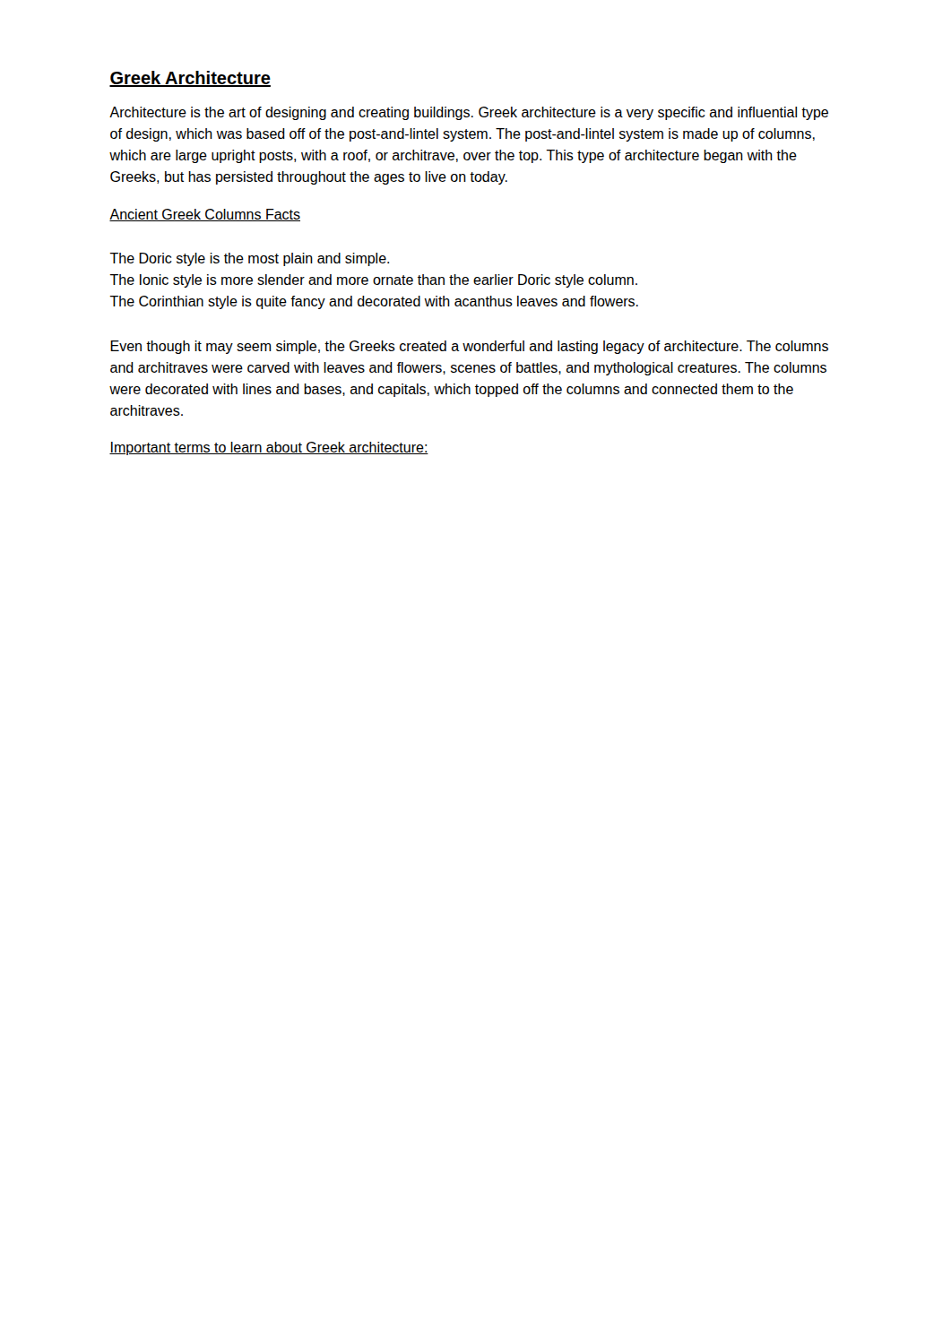Greek Architecture
Architecture is the art of designing and creating buildings. Greek architecture is a very specific and influential type of design, which was based off of the post-and-lintel system. The post-and-lintel system is made up of columns, which are large upright posts, with a roof, or architrave, over the top. This type of architecture began with the Greeks, but has persisted throughout the ages to live on today.
Ancient Greek Columns Facts
The Doric style is the most plain and simple.
The Ionic style is more slender and more ornate than the earlier Doric style column.
The Corinthian style is quite fancy and decorated with acanthus leaves and flowers.
Even though it may seem simple, the Greeks created a wonderful and lasting legacy of architecture. The columns and architraves were carved with leaves and flowers, scenes of battles, and mythological creatures. The columns were decorated with lines and bases, and capitals, which topped off the columns and connected them to the architraves.
Important terms to learn about Greek architecture: